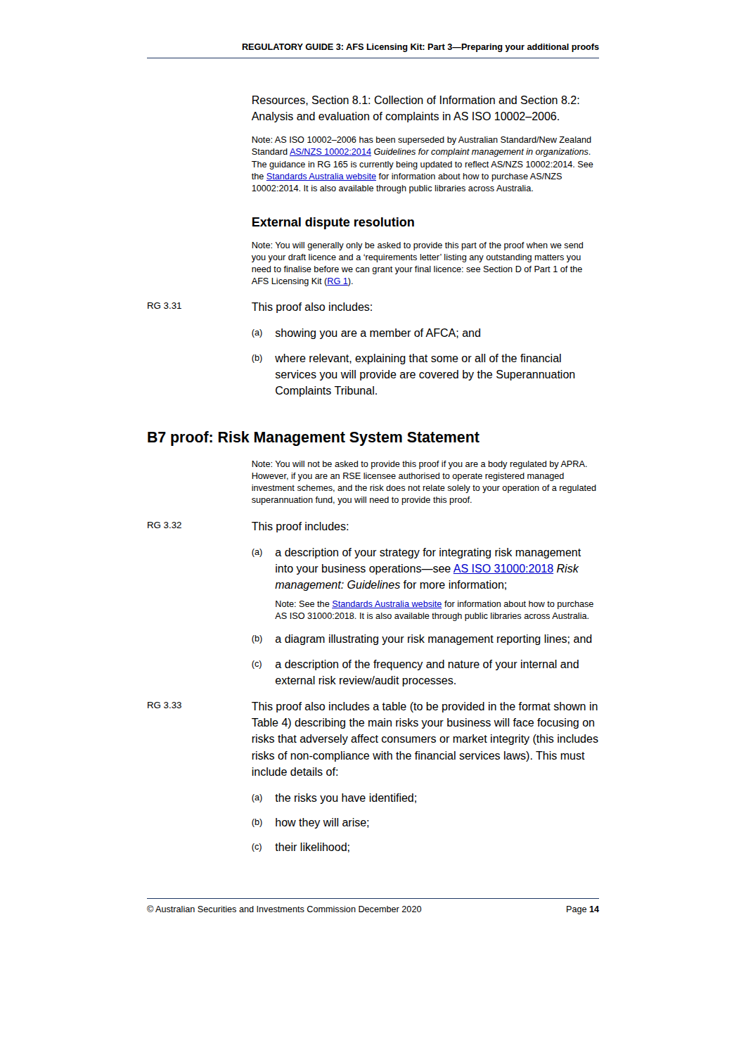REGULATORY GUIDE 3: AFS Licensing Kit: Part 3—Preparing your additional proofs
Resources, Section 8.1: Collection of Information and Section 8.2: Analysis and evaluation of complaints in AS ISO 10002–2006.
Note: AS ISO 10002–2006 has been superseded by Australian Standard/New Zealand Standard AS/NZS 10002:2014 Guidelines for complaint management in organizations. The guidance in RG 165 is currently being updated to reflect AS/NZS 10002:2014. See the Standards Australia website for information about how to purchase AS/NZS 10002:2014. It is also available through public libraries across Australia.
External dispute resolution
Note: You will generally only be asked to provide this part of the proof when we send you your draft licence and a ‘requirements letter’ listing any outstanding matters you need to finalise before we can grant your final licence: see Section D of Part 1 of the AFS Licensing Kit (RG 1).
RG 3.31 This proof also includes:
(a) showing you are a member of AFCA; and
(b) where relevant, explaining that some or all of the financial services you will provide are covered by the Superannuation Complaints Tribunal.
B7 proof: Risk Management System Statement
Note: You will not be asked to provide this proof if you are a body regulated by APRA. However, if you are an RSE licensee authorised to operate registered managed investment schemes, and the risk does not relate solely to your operation of a regulated superannuation fund, you will need to provide this proof.
RG 3.32 This proof includes:
(a) a description of your strategy for integrating risk management into your business operations—see AS ISO 31000:2018 Risk management: Guidelines for more information;
Note: See the Standards Australia website for information about how to purchase AS ISO 31000:2018. It is also available through public libraries across Australia.
(b) a diagram illustrating your risk management reporting lines; and
(c) a description of the frequency and nature of your internal and external risk review/audit processes.
RG 3.33 This proof also includes a table (to be provided in the format shown in Table 4) describing the main risks your business will face focusing on risks that adversely affect consumers or market integrity (this includes risks of non-compliance with the financial services laws). This must include details of:
(a) the risks you have identified;
(b) how they will arise;
(c) their likelihood;
© Australian Securities and Investments Commission December 2020
Page 14